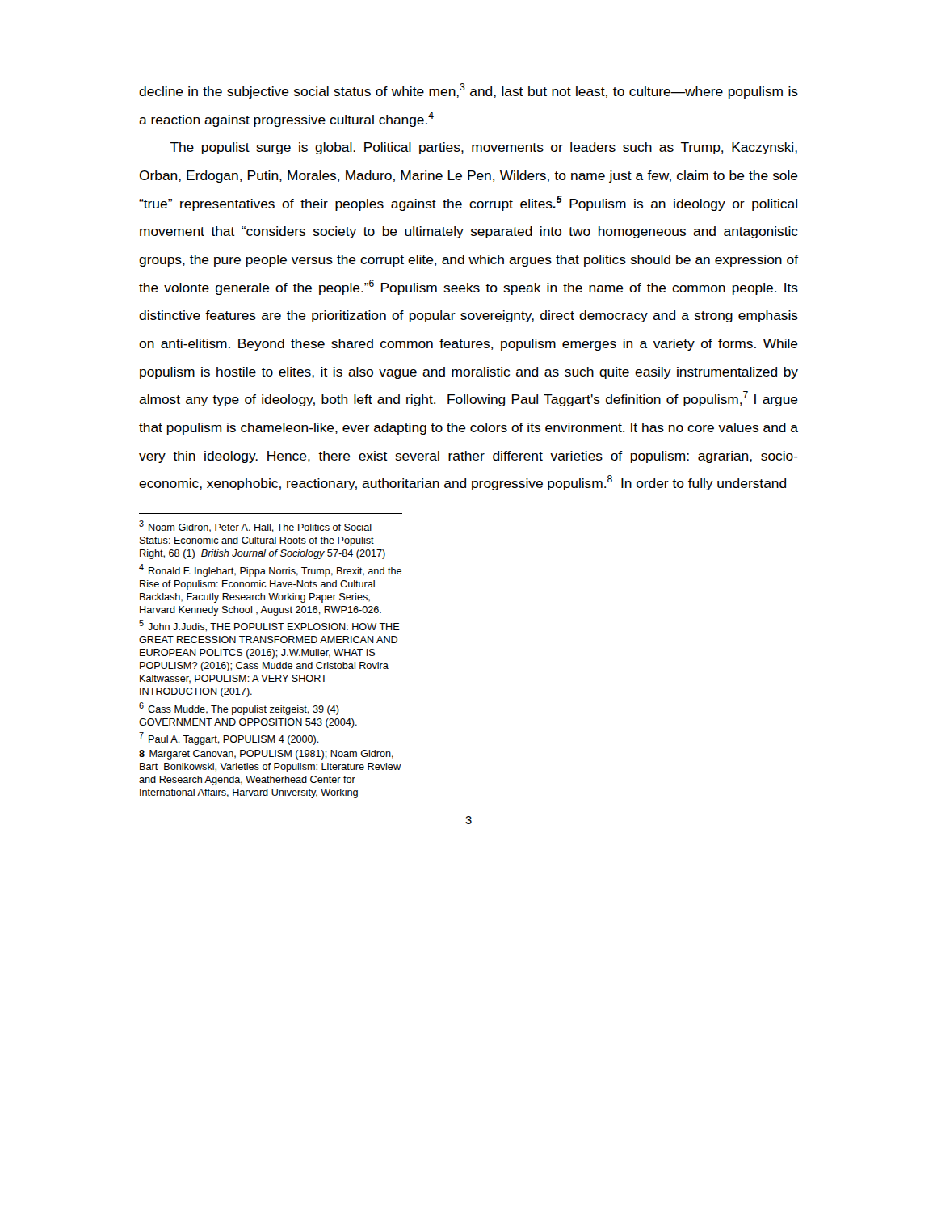decline in the subjective social status of white men,3 and, last but not least, to culture—where populism is a reaction against progressive cultural change.4
The populist surge is global. Political parties, movements or leaders such as Trump, Kaczynski, Orban, Erdogan, Putin, Morales, Maduro, Marine Le Pen, Wilders, to name just a few, claim to be the sole “true” representatives of their peoples against the corrupt elites.5 Populism is an ideology or political movement that “considers society to be ultimately separated into two homogeneous and antagonistic groups, the pure people versus the corrupt elite, and which argues that politics should be an expression of the volonte generale of the people.”6 Populism seeks to speak in the name of the common people. Its distinctive features are the prioritization of popular sovereignty, direct democracy and a strong emphasis on anti-elitism. Beyond these shared common features, populism emerges in a variety of forms. While populism is hostile to elites, it is also vague and moralistic and as such quite easily instrumentalized by almost any type of ideology, both left and right. Following Paul Taggart's definition of populism,7 I argue that populism is chameleon-like, ever adapting to the colors of its environment. It has no core values and a very thin ideology. Hence, there exist several rather different varieties of populism: agrarian, socio-economic, xenophobic, reactionary, authoritarian and progressive populism.8 In order to fully understand
3 Noam Gidron, Peter A. Hall, The Politics of Social Status: Economic and Cultural Roots of the Populist Right, 68 (1) British Journal of Sociology 57-84 (2017)
4 Ronald F. Inglehart, Pippa Norris, Trump, Brexit, and the Rise of Populism: Economic Have-Nots and Cultural Backlash, Facutly Research Working Paper Series, Harvard Kennedy School , August 2016, RWP16-026.
5 John J.Judis, THE POPULIST EXPLOSION: HOW THE GREAT RECESSION TRANSFORMED AMERICAN AND EUROPEAN POLITCS (2016); J.W.Muller, WHAT IS POPULISM? (2016); Cass Mudde and Cristobal Rovira Kaltwasser, POPULISM: A VERY SHORT INTRODUCTION (2017).
6 Cass Mudde, The populist zeitgeist, 39 (4) GOVERNMENT AND OPPOSITION 543 (2004).
7 Paul A. Taggart, POPULISM 4 (2000).
8 Margaret Canovan, POPULISM (1981); Noam Gidron, Bart Bonikowski, Varieties of Populism: Literature Review and Research Agenda, Weatherhead Center for International Affairs, Harvard University, Working
3